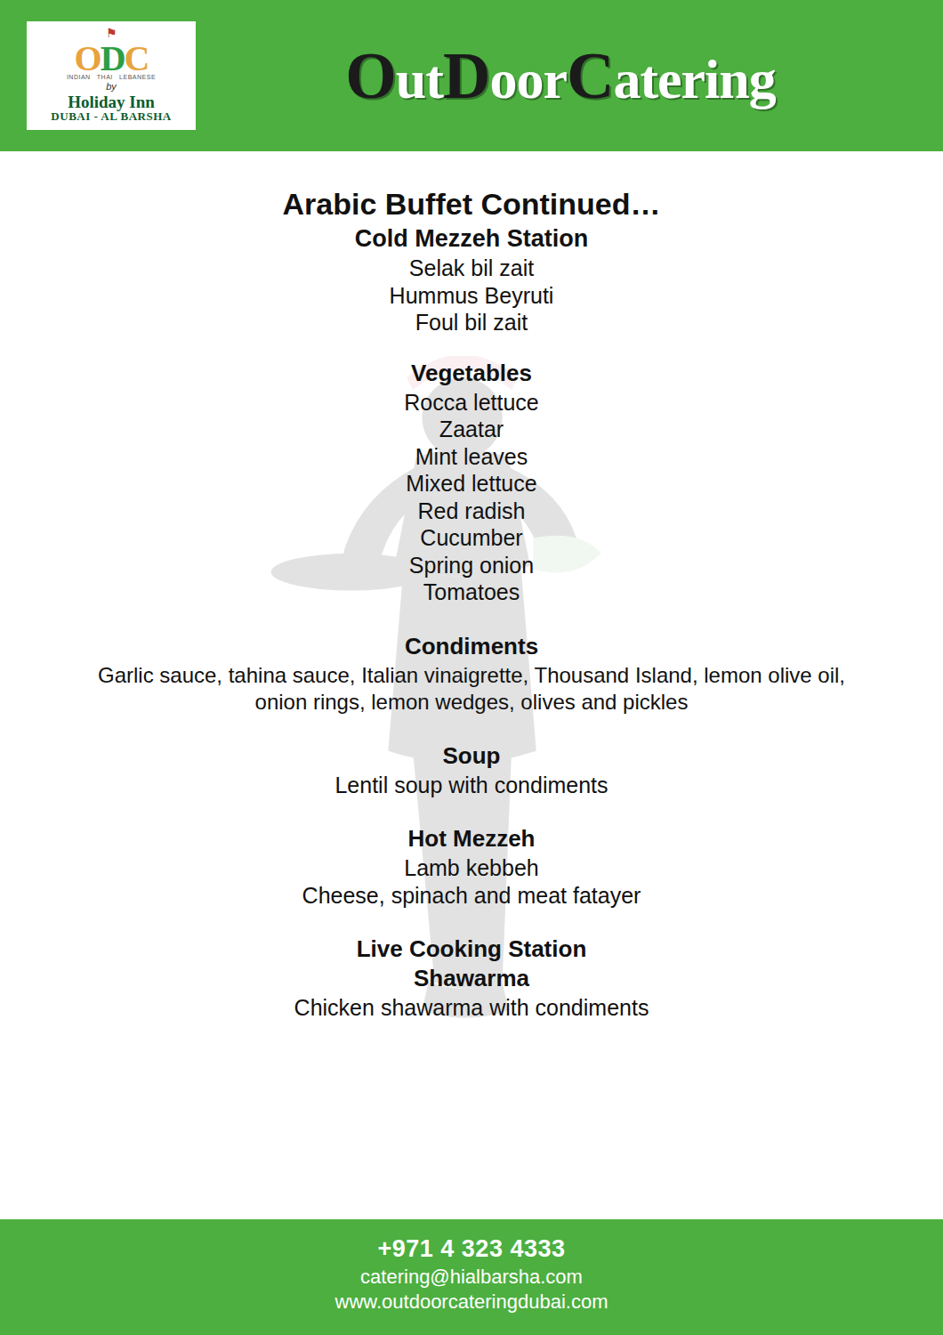⚑
ODC
INDIAN THAI LEBANESE
by
Holiday Inn
DUBAI - AL BARSHA
OutDoorCatering
Arabic Buffet Continued…
Cold Mezzeh Station
Selak bil zait
Hummus Beyruti
Foul bil zait
Vegetables
Rocca lettuce
Zaatar
Mint leaves
Mixed lettuce
Red radish
Cucumber
Spring onion
Tomatoes
Condiments
Garlic sauce, tahina sauce, Italian vinaigrette, Thousand Island, lemon olive oil,
onion rings, lemon wedges, olives and pickles
Soup
Lentil soup with condiments
Hot Mezzeh
Lamb kebbeh
Cheese, spinach and meat fatayer
Live Cooking Station
Shawarma
Chicken shawarma with condiments
+971 4 323 4333
catering@hialbarsha.com
www.outdoorcateringdubai.com